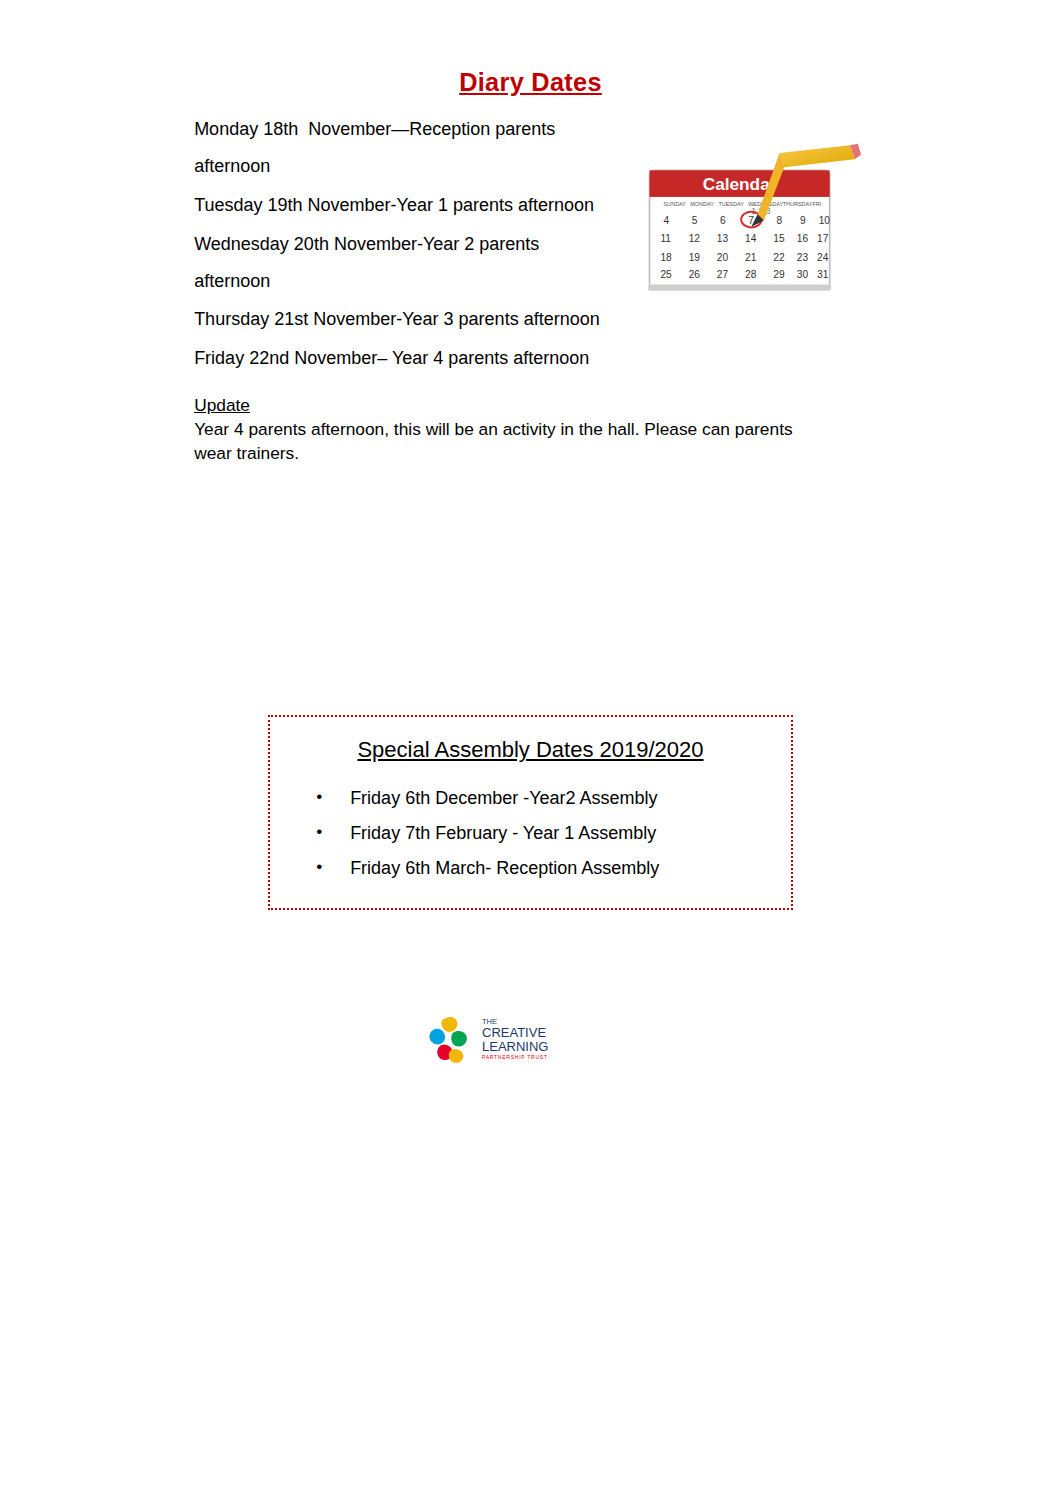Diary Dates
Monday 18th November—Reception parents afternoon
Tuesday 19th November-Year 1 parents afternoon
Wednesday 20th November-Year 2 parents afternoon
Thursday 21st November-Year 3 parents afternoon
Friday 22nd November– Year 4 parents afternoon
Update
Year 4 parents afternoon, this will be an activity in the hall. Please can parents wear trainers.
Special Assembly Dates 2019/2020
Friday 6th December -Year2 Assembly
Friday 7th February - Year 1 Assembly
Friday 6th March- Reception Assembly